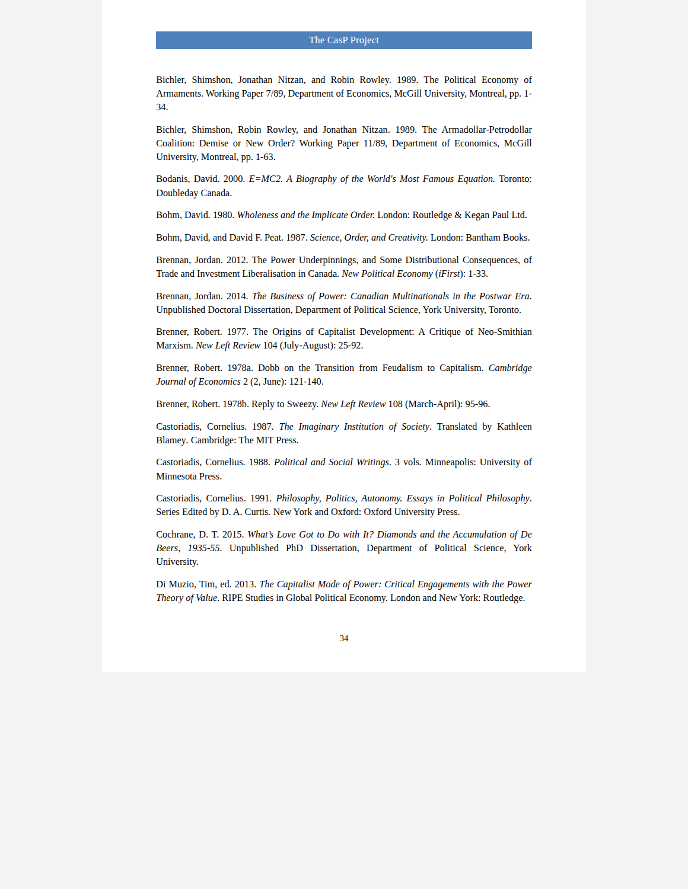The CasP Project
Bichler, Shimshon, Jonathan Nitzan, and Robin Rowley. 1989. The Political Economy of Armaments. Working Paper 7/89, Department of Economics, McGill University, Montreal, pp. 1-34.
Bichler, Shimshon, Robin Rowley, and Jonathan Nitzan. 1989. The Armadollar-Petrodollar Coalition: Demise or New Order? Working Paper 11/89, Department of Economics, McGill University, Montreal, pp. 1-63.
Bodanis, David. 2000. E=MC2. A Biography of the World's Most Famous Equation. Toronto: Doubleday Canada.
Bohm, David. 1980. Wholeness and the Implicate Order. London: Routledge & Kegan Paul Ltd.
Bohm, David, and David F. Peat. 1987. Science, Order, and Creativity. London: Bantham Books.
Brennan, Jordan. 2012. The Power Underpinnings, and Some Distributional Consequences, of Trade and Investment Liberalisation in Canada. New Political Economy (iFirst): 1-33.
Brennan, Jordan. 2014. The Business of Power: Canadian Multinationals in the Postwar Era. Unpublished Doctoral Dissertation, Department of Political Science, York University, Toronto.
Brenner, Robert. 1977. The Origins of Capitalist Development: A Critique of Neo-Smithian Marxism. New Left Review 104 (July-August): 25-92.
Brenner, Robert. 1978a. Dobb on the Transition from Feudalism to Capitalism. Cambridge Journal of Economics 2 (2, June): 121-140.
Brenner, Robert. 1978b. Reply to Sweezy. New Left Review 108 (March-April): 95-96.
Castoriadis, Cornelius. 1987. The Imaginary Institution of Society. Translated by Kathleen Blamey. Cambridge: The MIT Press.
Castoriadis, Cornelius. 1988. Political and Social Writings. 3 vols. Minneapolis: University of Minnesota Press.
Castoriadis, Cornelius. 1991. Philosophy, Politics, Autonomy. Essays in Political Philosophy. Series Edited by D. A. Curtis. New York and Oxford: Oxford University Press.
Cochrane, D. T. 2015. What’s Love Got to Do with It? Diamonds and the Accumulation of De Beers, 1935-55. Unpublished PhD Dissertation, Department of Political Science, York University.
Di Muzio, Tim, ed. 2013. The Capitalist Mode of Power: Critical Engagements with the Power Theory of Value. RIPE Studies in Global Political Economy. London and New York: Routledge.
34